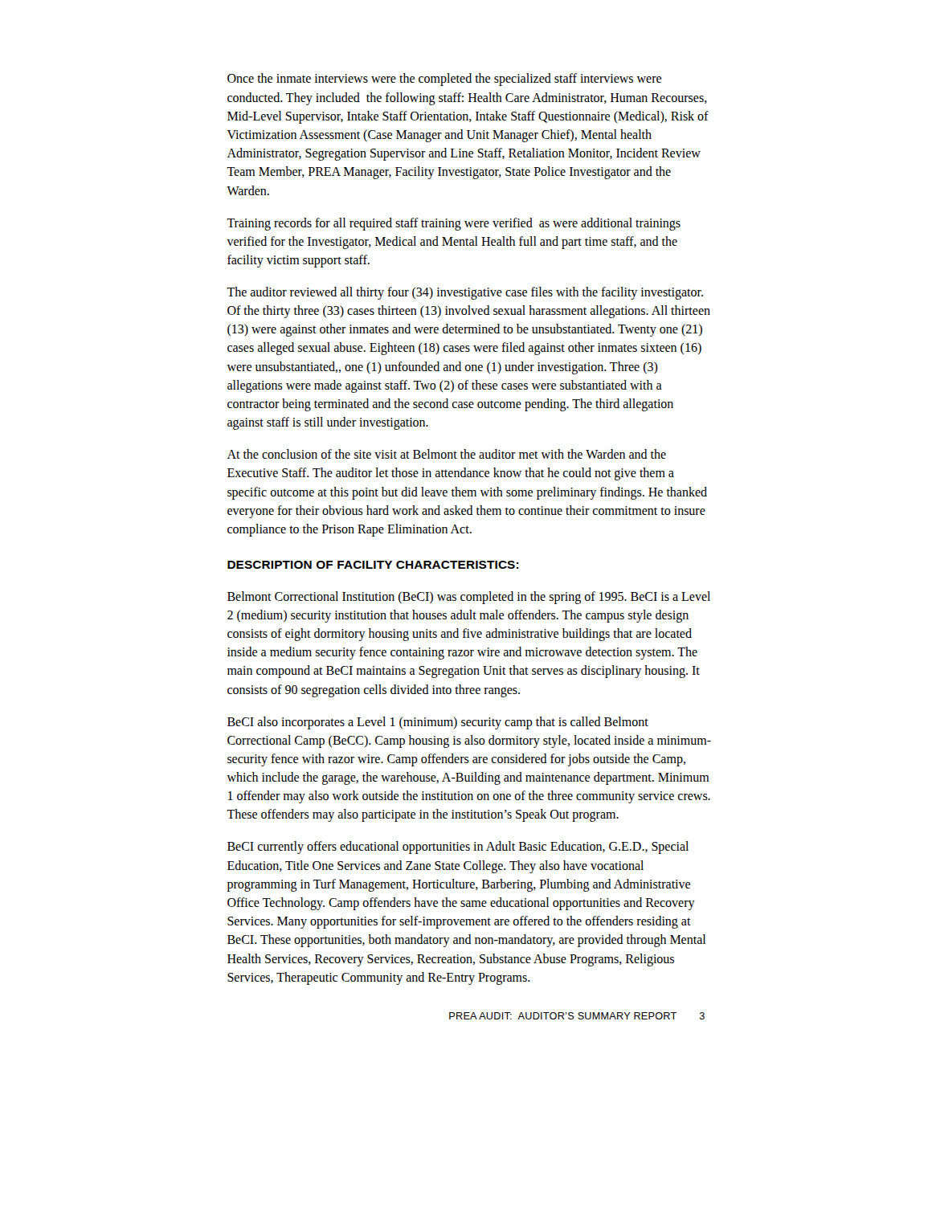Once the inmate interviews were the completed the specialized staff interviews were conducted. They included the following staff: Health Care Administrator, Human Recourses, Mid-Level Supervisor, Intake Staff Orientation, Intake Staff Questionnaire (Medical), Risk of Victimization Assessment (Case Manager and Unit Manager Chief), Mental health Administrator, Segregation Supervisor and Line Staff, Retaliation Monitor, Incident Review Team Member, PREA Manager, Facility Investigator, State Police Investigator and the Warden.
Training records for all required staff training were verified as were additional trainings verified for the Investigator, Medical and Mental Health full and part time staff, and the facility victim support staff.
The auditor reviewed all thirty four (34) investigative case files with the facility investigator. Of the thirty three (33) cases thirteen (13) involved sexual harassment allegations. All thirteen (13) were against other inmates and were determined to be unsubstantiated. Twenty one (21) cases alleged sexual abuse. Eighteen (18) cases were filed against other inmates sixteen (16) were unsubstantiated,, one (1) unfounded and one (1) under investigation. Three (3) allegations were made against staff. Two (2) of these cases were substantiated with a contractor being terminated and the second case outcome pending. The third allegation against staff is still under investigation.
At the conclusion of the site visit at Belmont the auditor met with the Warden and the Executive Staff. The auditor let those in attendance know that he could not give them a specific outcome at this point but did leave them with some preliminary findings. He thanked everyone for their obvious hard work and asked them to continue their commitment to insure compliance to the Prison Rape Elimination Act.
DESCRIPTION OF FACILITY CHARACTERISTICS:
Belmont Correctional Institution (BeCI) was completed in the spring of 1995. BeCI is a Level 2 (medium) security institution that houses adult male offenders. The campus style design consists of eight dormitory housing units and five administrative buildings that are located inside a medium security fence containing razor wire and microwave detection system. The main compound at BeCI maintains a Segregation Unit that serves as disciplinary housing. It consists of 90 segregation cells divided into three ranges.
BeCI also incorporates a Level 1 (minimum) security camp that is called Belmont Correctional Camp (BeCC). Camp housing is also dormitory style, located inside a minimum-security fence with razor wire. Camp offenders are considered for jobs outside the Camp, which include the garage, the warehouse, A-Building and maintenance department. Minimum 1 offender may also work outside the institution on one of the three community service crews. These offenders may also participate in the institution’s Speak Out program.
BeCI currently offers educational opportunities in Adult Basic Education, G.E.D., Special Education, Title One Services and Zane State College. They also have vocational programming in Turf Management, Horticulture, Barbering, Plumbing and Administrative Office Technology. Camp offenders have the same educational opportunities and Recovery Services. Many opportunities for self-improvement are offered to the offenders residing at BeCI. These opportunities, both mandatory and non-mandatory, are provided through Mental Health Services, Recovery Services, Recreation, Substance Abuse Programs, Religious Services, Therapeutic Community and Re-Entry Programs.
PREA AUDIT: AUDITOR’S SUMMARY REPORT3